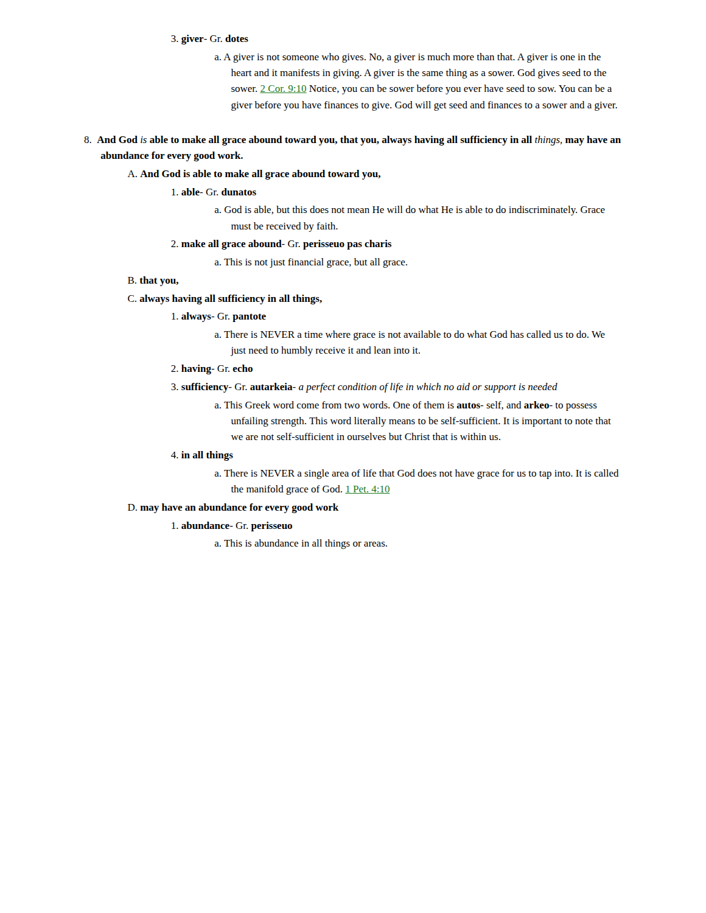3. giver- Gr. dotes
a. A giver is not someone who gives. No, a giver is much more than that. A giver is one in the heart and it manifests in giving. A giver is the same thing as a sower. God gives seed to the sower. 2 Cor. 9:10 Notice, you can be sower before you ever have seed to sow. You can be a giver before you have finances to give. God will get seed and finances to a sower and a giver.
8. And God is able to make all grace abound toward you, that you, always having all sufficiency in all things, may have an abundance for every good work.
A. And God is able to make all grace abound toward you,
1. able- Gr. dunatos
a. God is able, but this does not mean He will do what He is able to do indiscriminately. Grace must be received by faith.
2. make all grace abound- Gr. perisseuo pas charis
a. This is not just financial grace, but all grace.
B. that you,
C. always having all sufficiency in all things,
1. always- Gr. pantote
a. There is NEVER a time where grace is not available to do what God has called us to do. We just need to humbly receive it and lean into it.
2. having- Gr. echo
3. sufficiency- Gr. autarkeia- a perfect condition of life in which no aid or support is needed
a. This Greek word come from two words. One of them is autos- self, and arkeo- to possess unfailing strength. This word literally means to be self-sufficient. It is important to note that we are not self-sufficient in ourselves but Christ that is within us.
4. in all things
a. There is NEVER a single area of life that God does not have grace for us to tap into. It is called the manifold grace of God. 1 Pet. 4:10
D. may have an abundance for every good work
1. abundance- Gr. perisseuo
a. This is abundance in all things or areas.